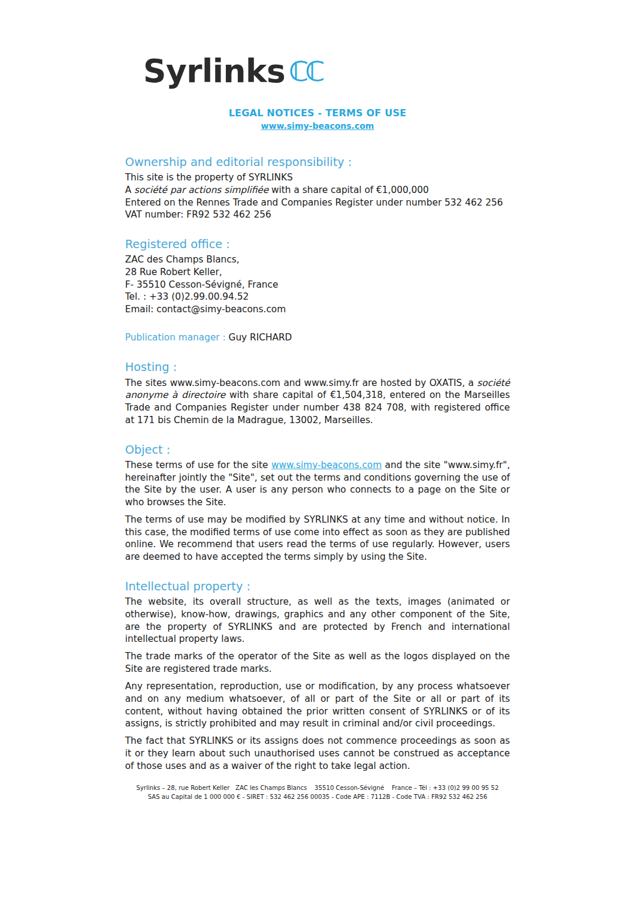Syrlinks ℂℂ
LEGAL NOTICES - TERMS OF USE
www.simy-beacons.com
Ownership and editorial responsibility :
This site is the property of SYRLINKS
A société par actions simplifiée with a share capital of €1,000,000
Entered on the Rennes Trade and Companies Register under number 532 462 256
VAT number: FR92 532 462 256
Registered office :
ZAC des Champs Blancs,
28 Rue Robert Keller,
F- 35510 Cesson-Sévigné, France
Tel. : +33 (0)2.99.00.94.52
Email: contact@simy-beacons.com
Publication manager : Guy RICHARD
Hosting :
The sites www.simy-beacons.com and www.simy.fr are hosted by OXATIS, a société anonyme à directoire with share capital of €1,504,318, entered on the Marseilles Trade and Companies Register under number 438 824 708, with registered office at 171 bis Chemin de la Madrague, 13002, Marseilles.
Object :
These terms of use for the site www.simy-beacons.com and the site "www.simy.fr", hereinafter jointly the "Site", set out the terms and conditions governing the use of the Site by the user. A user is any person who connects to a page on the Site or who browses the Site.
The terms of use may be modified by SYRLINKS at any time and without notice. In this case, the modified terms of use come into effect as soon as they are published online. We recommend that users read the terms of use regularly. However, users are deemed to have accepted the terms simply by using the Site.
Intellectual property :
The website, its overall structure, as well as the texts, images (animated or otherwise), know-how, drawings, graphics and any other component of the Site, are the property of SYRLINKS and are protected by French and international intellectual property laws.
The trade marks of the operator of the Site as well as the logos displayed on the Site are registered trade marks.
Any representation, reproduction, use or modification, by any process whatsoever and on any medium whatsoever, of all or part of the Site or all or part of its content, without having obtained the prior written consent of SYRLINKS or of its assigns, is strictly prohibited and may result in criminal and/or civil proceedings.
The fact that SYRLINKS or its assigns does not commence proceedings as soon as it or they learn about such unauthorised uses cannot be construed as acceptance of those uses and as a waiver of the right to take legal action.
Syrlinks – 28, rue Robert Keller ZAC les Champs Blancs 35510 Cesson-Sévigné France – Tél : +33 (0)2 99 00 95 52
SAS au Capital de 1 000 000 € - SIRET : 532 462 256 00035 - Code APE : 7112B - Code TVA : FR92 532 462 256